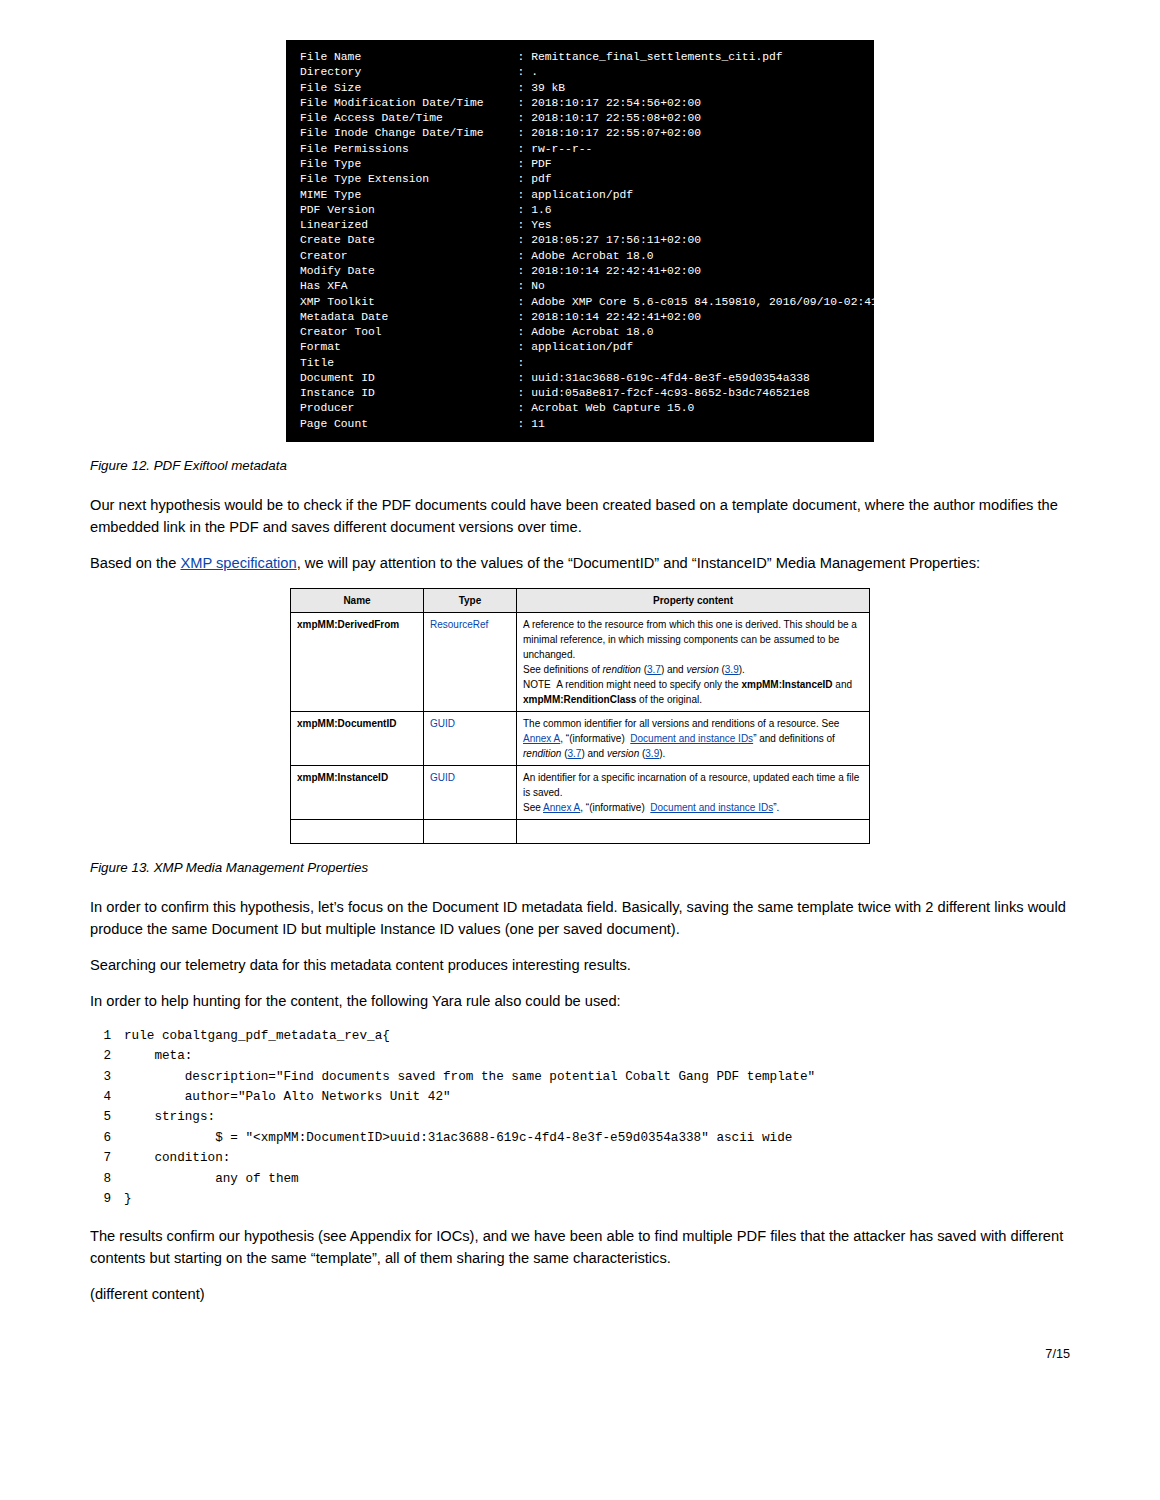File Name : Remittance_final_settlements_citi.pdf Directory : . File Size : 39 kB File Modification Date/Time : 2018:10:17 22:54:56+02:00 File Access Date/Time : 2018:10:17 22:55:08+02:00 File Inode Change Date/Time : 2018:10:17 22:55:07+02:00 File Permissions : rw-r--r-- File Type : PDF File Type Extension : pdf MIME Type : application/pdf PDF Version : 1.6 Linearized : Yes Create Date : 2018:05:27 17:56:11+02:00 Creator : Adobe Acrobat 18.0 Modify Date : 2018:10:14 22:42:41+02:00 Has XFA : No XMP Toolkit : Adobe XMP Core 5.6-c015 84.159810, 2016/09/10-02:41:30 Metadata Date : 2018:10:14 22:42:41+02:00 Creator Tool : Adobe Acrobat 18.0 Format : application/pdf Title : Document ID : uuid:31ac3688-619c-4fd4-8e3f-e59d0354a338 Instance ID : uuid:05a8e817-f2cf-4c93-8652-b3dc746521e8 Producer : Acrobat Web Capture 15.0 Page Count : 11
Figure 12. PDF Exiftool metadata
Our next hypothesis would be to check if the PDF documents could have been created based on a template document, where the author modifies the embedded link in the PDF and saves different document versions over time.
Based on the XMP specification, we will pay attention to the values of the “DocumentID” and “InstanceID” Media Management Properties:
| Name | Type | Property content |
| --- | --- | --- |
| xmpMM:DerivedFrom | ResourceRef | A reference to the resource from which this one is derived. This should be a minimal reference, in which missing components can be assumed to be unchanged. See definitions of rendition ( 3.7 ) and version ( 3.9 ). NOTE A rendition might need to specify only the xmpMM:InstanceID and xmpMM:RenditionClass of the original. |
| xmpMM:DocumentID | GUID | The common identifier for all versions and renditions of a resource. See Annex A , “(informative) Document and instance IDs ” and definitions of rendition ( 3.7 ) and version ( 3.9 ). |
| xmpMM:InstanceID | GUID | An identifier for a specific incarnation of a resource, updated each time a file is saved. See Annex A , “(informative) Document and instance IDs ”. |
Figure 13. XMP Media Management Properties
In order to confirm this hypothesis, let’s focus on the Document ID metadata field. Basically, saving the same template twice with 2 different links would produce the same Document ID but multiple Instance ID values (one per saved document).
Searching our telemetry data for this metadata content produces interesting results.
In order to help hunting for the content, the following Yara rule also could be used:
| 1 | rule cobaltgang_pdf_metadata_rev_a{ |
| 2 | meta: |
| 3 | description="Find documents saved from the same potential Cobalt Gang PDF template" |
| 4 | author="Palo Alto Networks Unit 42" |
| 5 | strings: |
| 6 | $ = "<xmpMM:DocumentID>uuid:31ac3688-619c-4fd4-8e3f-e59d0354a338" ascii wide |
| 7 | condition: |
| 8 | any of them |
| 9 | } |
The results confirm our hypothesis (see Appendix for IOCs), and we have been able to find multiple PDF files that the attacker has saved with different contents but starting on the same “template”, all of them sharing the same characteristics.
(different content)
7/15